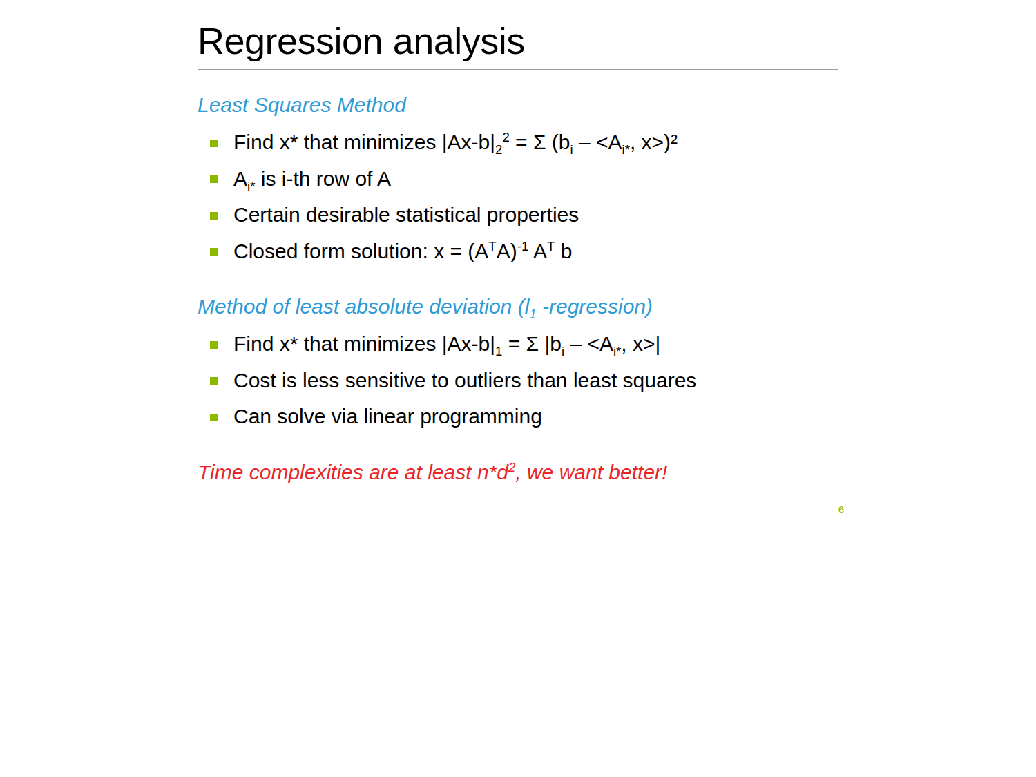Regression analysis
Least Squares Method
Find x* that minimizes |Ax-b|22 = Σ (bi – <Ai*, x>)²
Ai* is i-th row of A
Certain desirable statistical properties
Closed form solution: x = (ATA)-1 AT b
Method of least absolute deviation (l1 -regression)
Find x* that minimizes |Ax-b|1 = Σ |bi – <Ai*, x>|
Cost is less sensitive to outliers than least squares
Can solve via linear programming
Time complexities are at least n*d2, we want better!
6